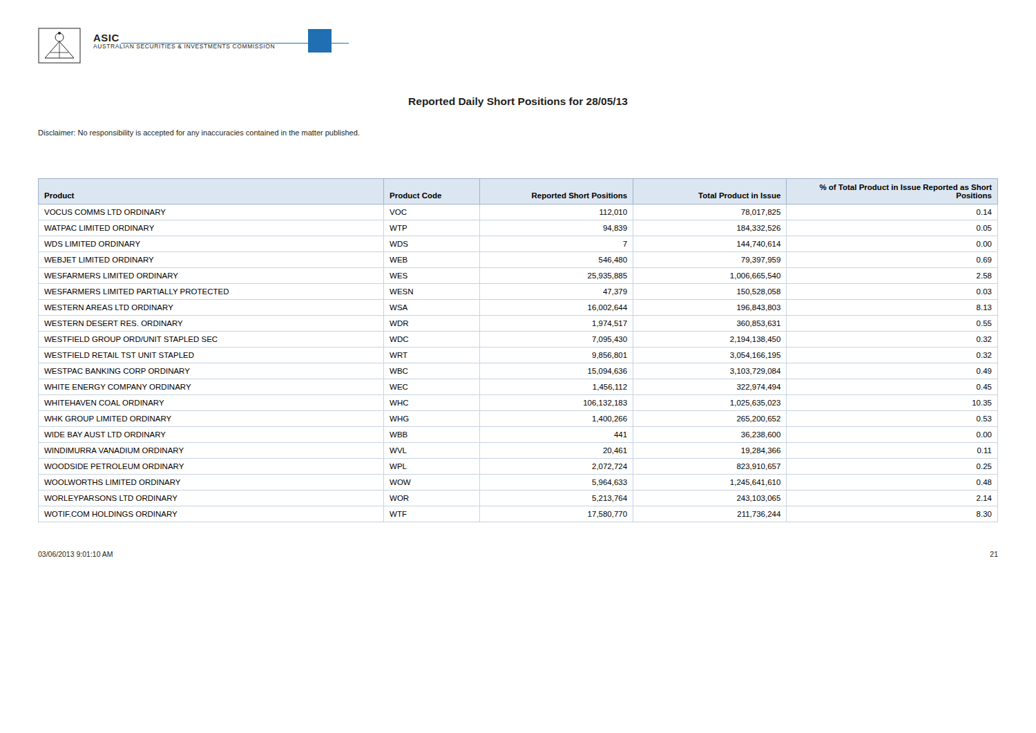ASIC
Australian Securities & Investments Commission
Reported Daily Short Positions for 28/05/13
Disclaimer: No responsibility is accepted for any inaccuracies contained in the matter published.
| Product | Product Code | Reported Short Positions | Total Product in Issue | % of Total Product in Issue Reported as Short Positions |
| --- | --- | --- | --- | --- |
| VOCUS COMMS LTD ORDINARY | VOC | 112,010 | 78,017,825 | 0.14 |
| WATPAC LIMITED ORDINARY | WTP | 94,839 | 184,332,526 | 0.05 |
| WDS LIMITED ORDINARY | WDS | 7 | 144,740,614 | 0.00 |
| WEBJET LIMITED ORDINARY | WEB | 546,480 | 79,397,959 | 0.69 |
| WESFARMERS LIMITED ORDINARY | WES | 25,935,885 | 1,006,665,540 | 2.58 |
| WESFARMERS LIMITED PARTIALLY PROTECTED | WESN | 47,379 | 150,528,058 | 0.03 |
| WESTERN AREAS LTD ORDINARY | WSA | 16,002,644 | 196,843,803 | 8.13 |
| WESTERN DESERT RES. ORDINARY | WDR | 1,974,517 | 360,853,631 | 0.55 |
| WESTFIELD GROUP ORD/UNIT STAPLED SEC | WDC | 7,095,430 | 2,194,138,450 | 0.32 |
| WESTFIELD RETAIL TST UNIT STAPLED | WRT | 9,856,801 | 3,054,166,195 | 0.32 |
| WESTPAC BANKING CORP ORDINARY | WBC | 15,094,636 | 3,103,729,084 | 0.49 |
| WHITE ENERGY COMPANY ORDINARY | WEC | 1,456,112 | 322,974,494 | 0.45 |
| WHITEHAVEN COAL ORDINARY | WHC | 106,132,183 | 1,025,635,023 | 10.35 |
| WHK GROUP LIMITED ORDINARY | WHG | 1,400,266 | 265,200,652 | 0.53 |
| WIDE BAY AUST LTD ORDINARY | WBB | 441 | 36,238,600 | 0.00 |
| WINDIMURRA VANADIUM ORDINARY | WVL | 20,461 | 19,284,366 | 0.11 |
| WOODSIDE PETROLEUM ORDINARY | WPL | 2,072,724 | 823,910,657 | 0.25 |
| WOOLWORTHS LIMITED ORDINARY | WOW | 5,964,633 | 1,245,641,610 | 0.48 |
| WORLEYPARSONS LTD ORDINARY | WOR | 5,213,764 | 243,103,065 | 2.14 |
| WOTIF.COM HOLDINGS ORDINARY | WTF | 17,580,770 | 211,736,244 | 8.30 |
03/06/2013 9:01:10 AM
21